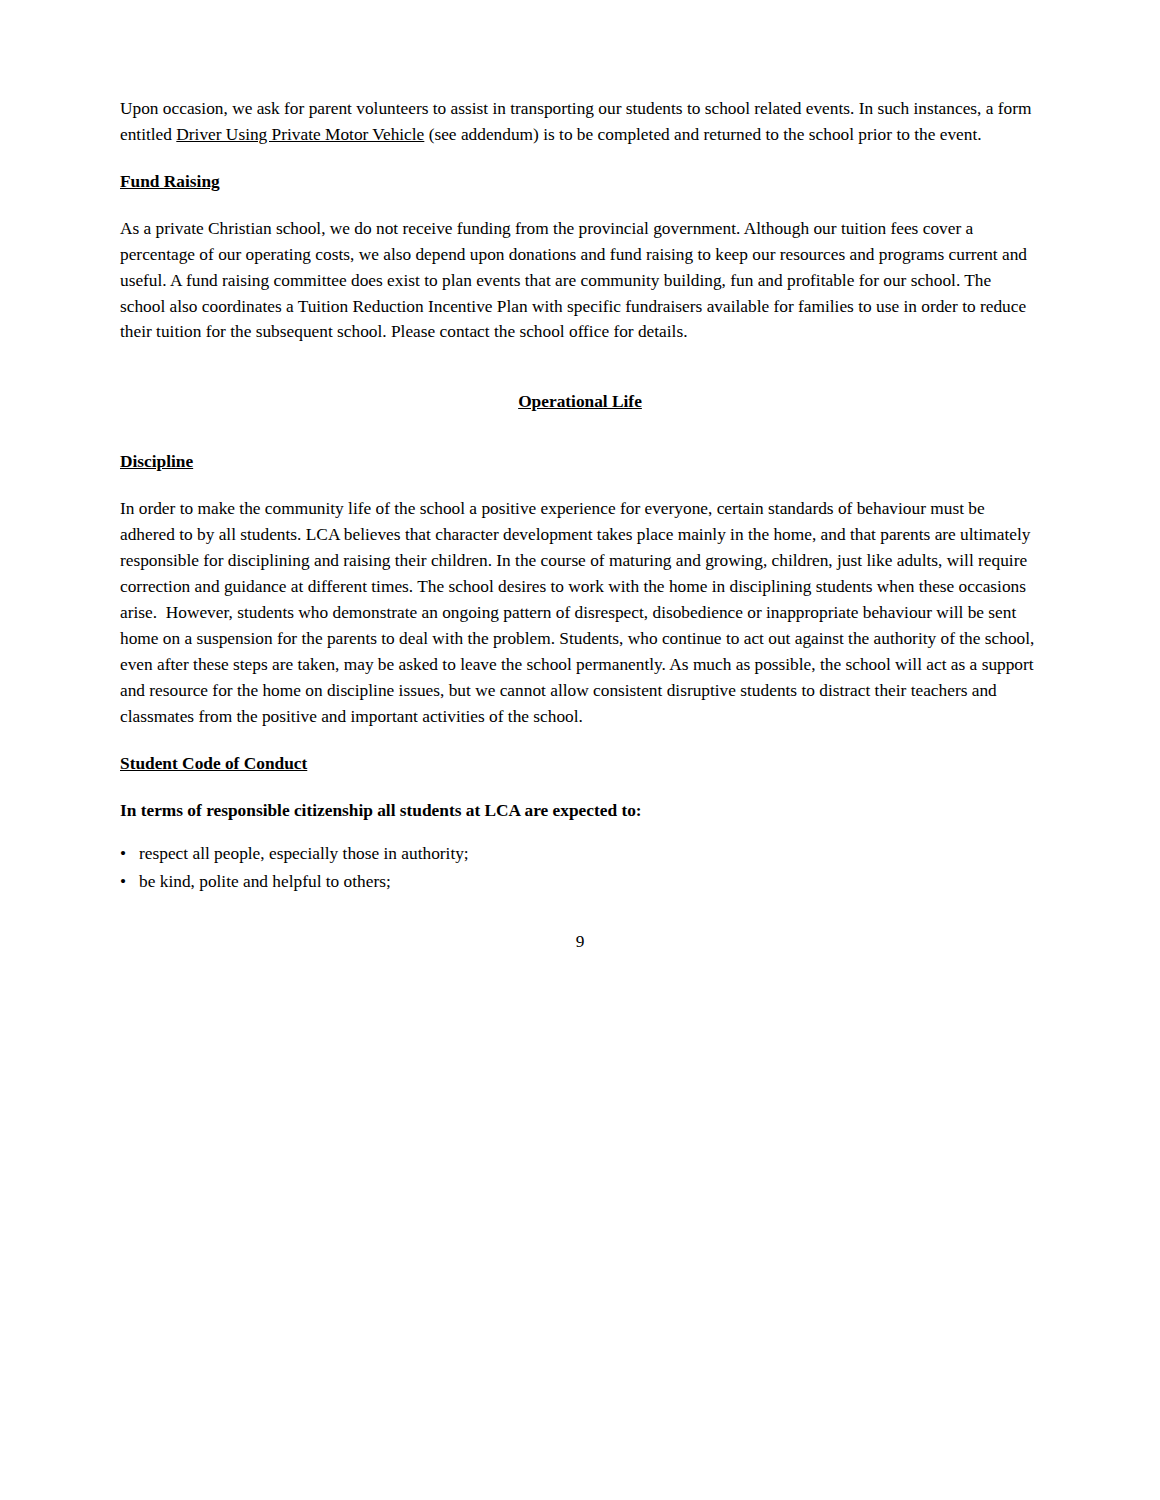Upon occasion, we ask for parent volunteers to assist in transporting our students to school related events. In such instances, a form entitled Driver Using Private Motor Vehicle (see addendum) is to be completed and returned to the school prior to the event.
Fund Raising
As a private Christian school, we do not receive funding from the provincial government. Although our tuition fees cover a percentage of our operating costs, we also depend upon donations and fund raising to keep our resources and programs current and useful. A fund raising committee does exist to plan events that are community building, fun and profitable for our school. The school also coordinates a Tuition Reduction Incentive Plan with specific fundraisers available for families to use in order to reduce their tuition for the subsequent school. Please contact the school office for details.
Operational Life
Discipline
In order to make the community life of the school a positive experience for everyone, certain standards of behaviour must be adhered to by all students. LCA believes that character development takes place mainly in the home, and that parents are ultimately responsible for disciplining and raising their children. In the course of maturing and growing, children, just like adults, will require correction and guidance at different times. The school desires to work with the home in disciplining students when these occasions arise. However, students who demonstrate an ongoing pattern of disrespect, disobedience or inappropriate behaviour will be sent home on a suspension for the parents to deal with the problem. Students, who continue to act out against the authority of the school, even after these steps are taken, may be asked to leave the school permanently. As much as possible, the school will act as a support and resource for the home on discipline issues, but we cannot allow consistent disruptive students to distract their teachers and classmates from the positive and important activities of the school.
Student Code of Conduct
In terms of responsible citizenship all students at LCA are expected to:
respect all people, especially those in authority;
be kind, polite and helpful to others;
9